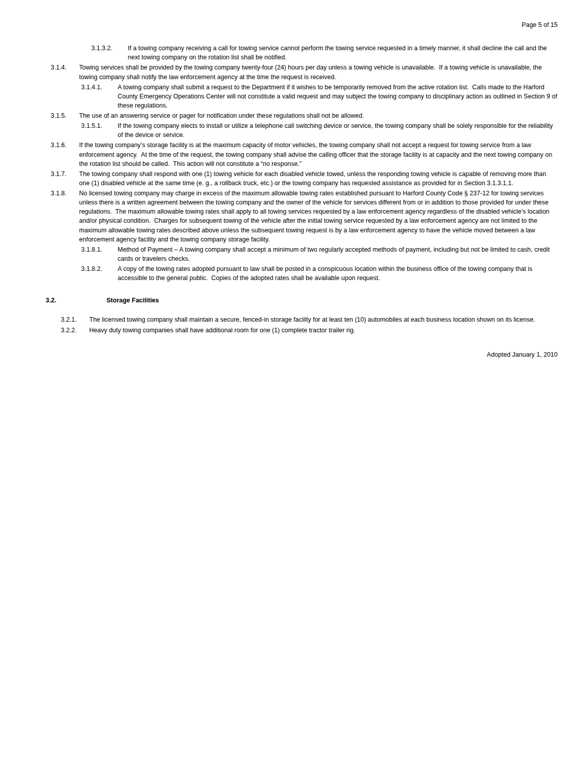Page 5 of 15
3.1.3.2.
If a towing company receiving a call for towing service cannot perform the towing service requested in a timely manner, it shall decline the call and the next towing company on the rotation list shall be notified.
3.1.4.
Towing services shall be provided by the towing company twenty-four (24) hours per day unless a towing vehicle is unavailable. If a towing vehicle is unavailable, the towing company shall notify the law enforcement agency at the time the request is received.
3.1.4.1.
A towing company shall submit a request to the Department if it wishes to be temporarily removed from the active rotation list. Calls made to the Harford County Emergency Operations Center will not constitute a valid request and may subject the towing company to disciplinary action as outlined in Section 9 of these regulations.
3.1.5.
The use of an answering service or pager for notification under these regulations shall not be allowed.
3.1.5.1.
If the towing company elects to install or utilize a telephone call switching device or service, the towing company shall be solely responsible for the reliability of the device or service.
3.1.6.
If the towing company’s storage facility is at the maximum capacity of motor vehicles, the towing company shall not accept a request for towing service from a law enforcement agency. At the time of the request, the towing company shall advise the calling officer that the storage facility is at capacity and the next towing company on the rotation list should be called. This action will not constitute a “no response.”
3.1.7.
The towing company shall respond with one (1) towing vehicle for each disabled vehicle towed, unless the responding towing vehicle is capable of removing more than one (1) disabled vehicle at the same time (e. g., a rollback truck, etc.) or the towing company has requested assistance as provided for in Section 3.1.3.1.1.
3.1.8.
No licensed towing company may charge in excess of the maximum allowable towing rates established pursuant to Harford County Code § 237-12 for towing services unless there is a written agreement between the towing company and the owner of the vehicle for services different from or in addition to those provided for under these regulations. The maximum allowable towing rates shall apply to all towing services requested by a law enforcement agency regardless of the disabled vehicle’s location and/or physical condition. Charges for subsequent towing of the vehicle after the initial towing service requested by a law enforcement agency are not limited to the maximum allowable towing rates described above unless the subsequent towing request is by a law enforcement agency to have the vehicle moved between a law enforcement agency facility and the towing company storage facility.
3.1.8.1.
Method of Payment – A towing company shall accept a minimum of two regularly accepted methods of payment, including but not be limited to cash, credit cards or travelers checks.
3.1.8.2.
A copy of the towing rates adopted pursuant to law shall be posted in a conspicuous location within the business office of the towing company that is accessible to the general public. Copies of the adopted rates shall be available upon request.
3.2.
Storage Facilities
3.2.1.
The licensed towing company shall maintain a secure, fenced-in storage facility for at least ten (10) automobiles at each business location shown on its license.
3.2.2.
Heavy duty towing companies shall have additional room for one (1) complete tractor trailer rig.
Adopted January 1, 2010